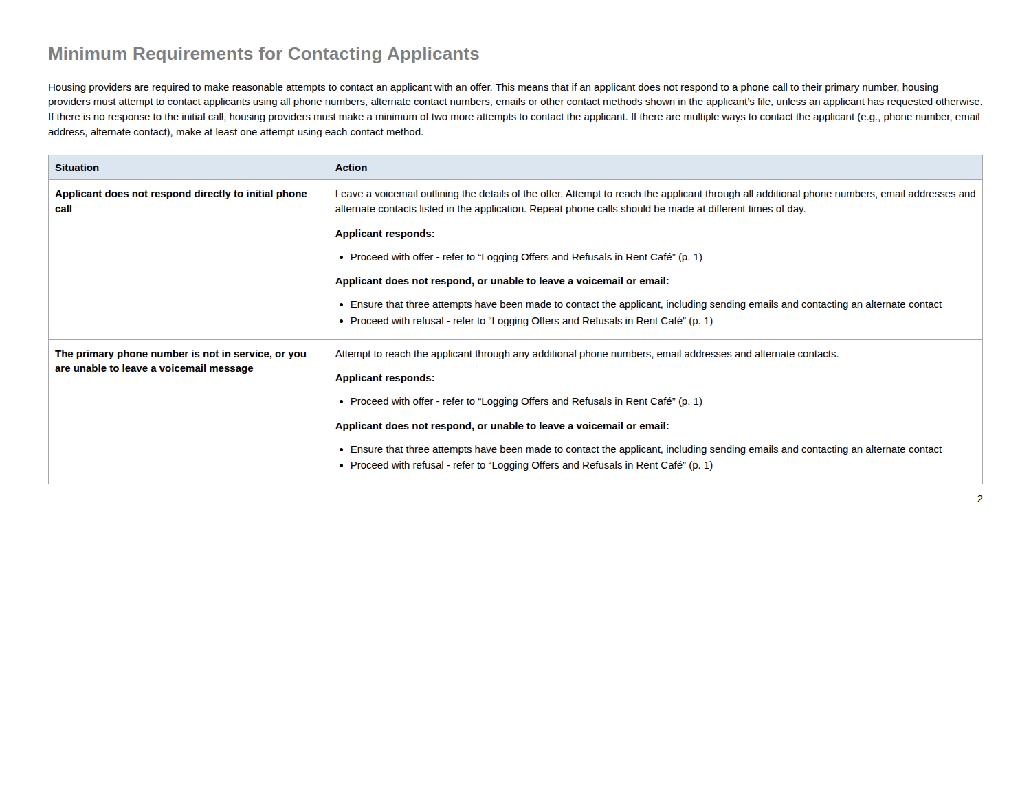Minimum Requirements for Contacting Applicants
Housing providers are required to make reasonable attempts to contact an applicant with an offer. This means that if an applicant does not respond to a phone call to their primary number, housing providers must attempt to contact applicants using all phone numbers, alternate contact numbers, emails or other contact methods shown in the applicant’s file, unless an applicant has requested otherwise. If there is no response to the initial call, housing providers must make a minimum of two more attempts to contact the applicant. If there are multiple ways to contact the applicant (e.g., phone number, email address, alternate contact), make at least one attempt using each contact method.
| Situation | Action |
| --- | --- |
| Applicant does not respond directly to initial phone call | Leave a voicemail outlining the details of the offer. Attempt to reach the applicant through all additional phone numbers, email addresses and alternate contacts listed in the application. Repeat phone calls should be made at different times of day. Applicant responds: Proceed with offer - refer to “Logging Offers and Refusals in Rent Café” (p. 1) Applicant does not respond, or unable to leave a voicemail or email: Ensure that three attempts have been made to contact the applicant, including sending emails and contacting an alternate contact Proceed with refusal - refer to “Logging Offers and Refusals in Rent Café” (p. 1) |
| The primary phone number is not in service, or you are unable to leave a voicemail message | Attempt to reach the applicant through any additional phone numbers, email addresses and alternate contacts. Applicant responds: Proceed with offer - refer to “Logging Offers and Refusals in Rent Café” (p. 1) Applicant does not respond, or unable to leave a voicemail or email: Ensure that three attempts have been made to contact the applicant, including sending emails and contacting an alternate contact Proceed with refusal - refer to “Logging Offers and Refusals in Rent Café” (p. 1) |
2